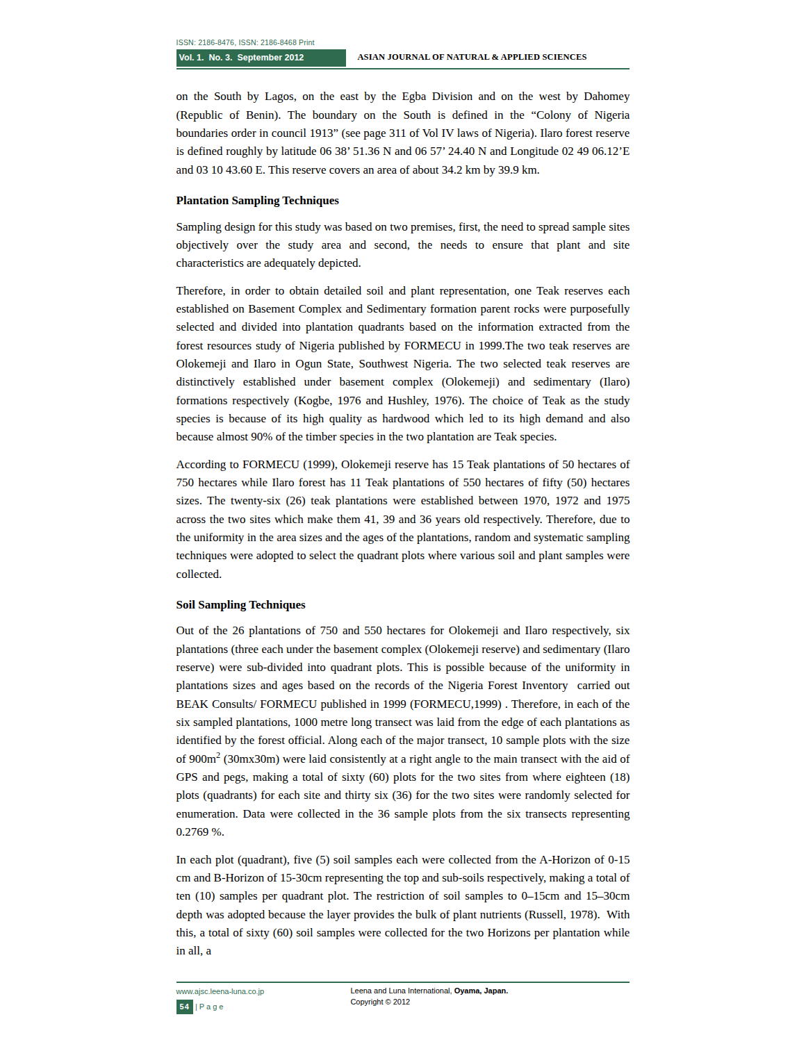ISSN: 2186-8476, ISSN: 2186-8468 Print
Vol. 1. No. 3. September 2012
Asian Journal of Natural & Applied Sciences
on the South by Lagos, on the east by the Egba Division and on the west by Dahomey (Republic of Benin). The boundary on the South is defined in the “Colony of Nigeria boundaries order in council 1913” (see page 311 of Vol IV laws of Nigeria). Ilaro forest reserve is defined roughly by latitude 06 38’ 51.36 N and 06 57’ 24.40 N and Longitude 02 49 06.12’E and 03 10 43.60 E. This reserve covers an area of about 34.2 km by 39.9 km.
Plantation Sampling Techniques
Sampling design for this study was based on two premises, first, the need to spread sample sites objectively over the study area and second, the needs to ensure that plant and site characteristics are adequately depicted.
Therefore, in order to obtain detailed soil and plant representation, one Teak reserves each established on Basement Complex and Sedimentary formation parent rocks were purposefully selected and divided into plantation quadrants based on the information extracted from the forest resources study of Nigeria published by FORMECU in 1999.The two teak reserves are Olokemeji and Ilaro in Ogun State, Southwest Nigeria. The two selected teak reserves are distinctively established under basement complex (Olokemeji) and sedimentary (Ilaro) formations respectively (Kogbe, 1976 and Hushley, 1976). The choice of Teak as the study species is because of its high quality as hardwood which led to its high demand and also because almost 90% of the timber species in the two plantation are Teak species.
According to FORMECU (1999), Olokemeji reserve has 15 Teak plantations of 50 hectares of 750 hectares while Ilaro forest has 11 Teak plantations of 550 hectares of fifty (50) hectares sizes. The twenty-six (26) teak plantations were established between 1970, 1972 and 1975 across the two sites which make them 41, 39 and 36 years old respectively. Therefore, due to the uniformity in the area sizes and the ages of the plantations, random and systematic sampling techniques were adopted to select the quadrant plots where various soil and plant samples were collected.
Soil Sampling Techniques
Out of the 26 plantations of 750 and 550 hectares for Olokemeji and Ilaro respectively, six plantations (three each under the basement complex (Olokemeji reserve) and sedimentary (Ilaro reserve) were sub-divided into quadrant plots. This is possible because of the uniformity in plantations sizes and ages based on the records of the Nigeria Forest Inventory carried out BEAK Consults/ FORMECU published in 1999 (FORMECU,1999) . Therefore, in each of the six sampled plantations, 1000 metre long transect was laid from the edge of each plantations as identified by the forest official. Along each of the major transect, 10 sample plots with the size of 900m2 (30mx30m) were laid consistently at a right angle to the main transect with the aid of GPS and pegs, making a total of sixty (60) plots for the two sites from where eighteen (18) plots (quadrants) for each site and thirty six (36) for the two sites were randomly selected for enumeration. Data were collected in the 36 sample plots from the six transects representing 0.2769 %.
In each plot (quadrant), five (5) soil samples each were collected from the A-Horizon of 0-15 cm and B-Horizon of 15-30cm representing the top and sub-soils respectively, making a total of ten (10) samples per quadrant plot. The restriction of soil samples to 0–15cm and 15–30cm depth was adopted because the layer provides the bulk of plant nutrients (Russell, 1978). With this, a total of sixty (60) soil samples were collected for the two Horizons per plantation while in all, a
www.ajsc.leena-luna.co.jp 54 | P a g e
Leena and Luna International, Oyama, Japan.
Copyright © 2012